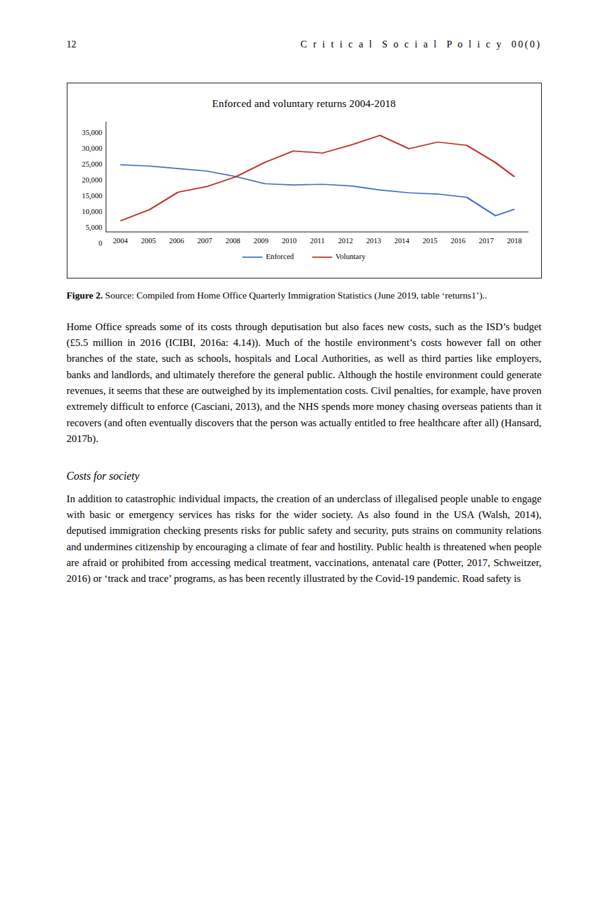12 C r i t i c a l S o c i a l P o l i c y 00(0)
Enforced and voluntary returns 2004-2018
35,000 30,000 25,000 20,000 15,000 10,000 5,000 0
200420052006200720082009201020112012201320142015201620172018
Enforced Voluntary
Figure 2. Source: Compiled from Home Office Quarterly Immigration Statistics (June 2019, table ‘returns1’)..
Home Office spreads some of its costs through deputisation but also faces new costs, such as the ISD’s budget (£5.5 million in 2016 (ICIBI, 2016a: 4.14)). Much of the hostile environment’s costs however fall on other branches of the state, such as schools, hospitals and Local Authorities, as well as third parties like employers, banks and landlords, and ultimately therefore the general public. Although the hostile environment could generate revenues, it seems that these are outweighed by its implementation costs. Civil penalties, for example, have proven extremely difficult to enforce (Casciani, 2013), and the NHS spends more money chasing overseas patients than it recovers (and often eventually discovers that the person was actually entitled to free healthcare after all) (Hansard, 2017b).
Costs for society
In addition to catastrophic individual impacts, the creation of an underclass of illegalised people unable to engage with basic or emergency services has risks for the wider society. As also found in the USA (Walsh, 2014), deputised immigration checking presents risks for public safety and security, puts strains on community relations and undermines citizenship by encouraging a climate of fear and hostility. Public health is threatened when people are afraid or prohibited from accessing medical treatment, vaccinations, antenatal care (Potter, 2017, Schweitzer, 2016) or ‘track and trace’ programs, as has been recently illustrated by the Covid-19 pandemic. Road safety is